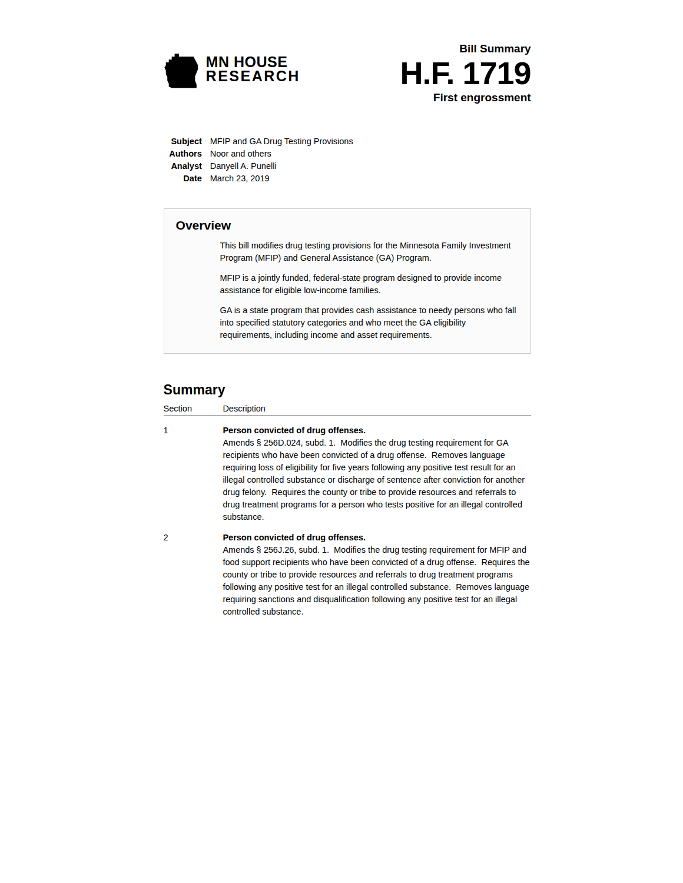MN HOUSE
RESEARCH
Bill Summary
H.F. 1719
First engrossment
| Subject | MFIP and GA Drug Testing Provisions |
| Authors | Noor and others |
| Analyst | Danyell A. Punelli |
| Date | March 23, 2019 |
Overview
This bill modifies drug testing provisions for the Minnesota Family Investment Program (MFIP) and General Assistance (GA) Program.
MFIP is a jointly funded, federal-state program designed to provide income assistance for eligible low-income families.
GA is a state program that provides cash assistance to needy persons who fall into specified statutory categories and who meet the GA eligibility requirements, including income and asset requirements.
Summary
| Section | Description |
| --- | --- |
| 1 | Person convicted of drug offenses. Amends § 256D.024, subd. 1. Modifies the drug testing requirement for GA recipients who have been convicted of a drug offense. Removes language requiring loss of eligibility for five years following any positive test result for an illegal controlled substance or discharge of sentence after conviction for another drug felony. Requires the county or tribe to provide resources and referrals to drug treatment programs for a person who tests positive for an illegal controlled substance. |
| 2 | Person convicted of drug offenses. Amends § 256J.26, subd. 1. Modifies the drug testing requirement for MFIP and food support recipients who have been convicted of a drug offense. Requires the county or tribe to provide resources and referrals to drug treatment programs following any positive test for an illegal controlled substance. Removes language requiring sanctions and disqualification following any positive test for an illegal controlled substance. |